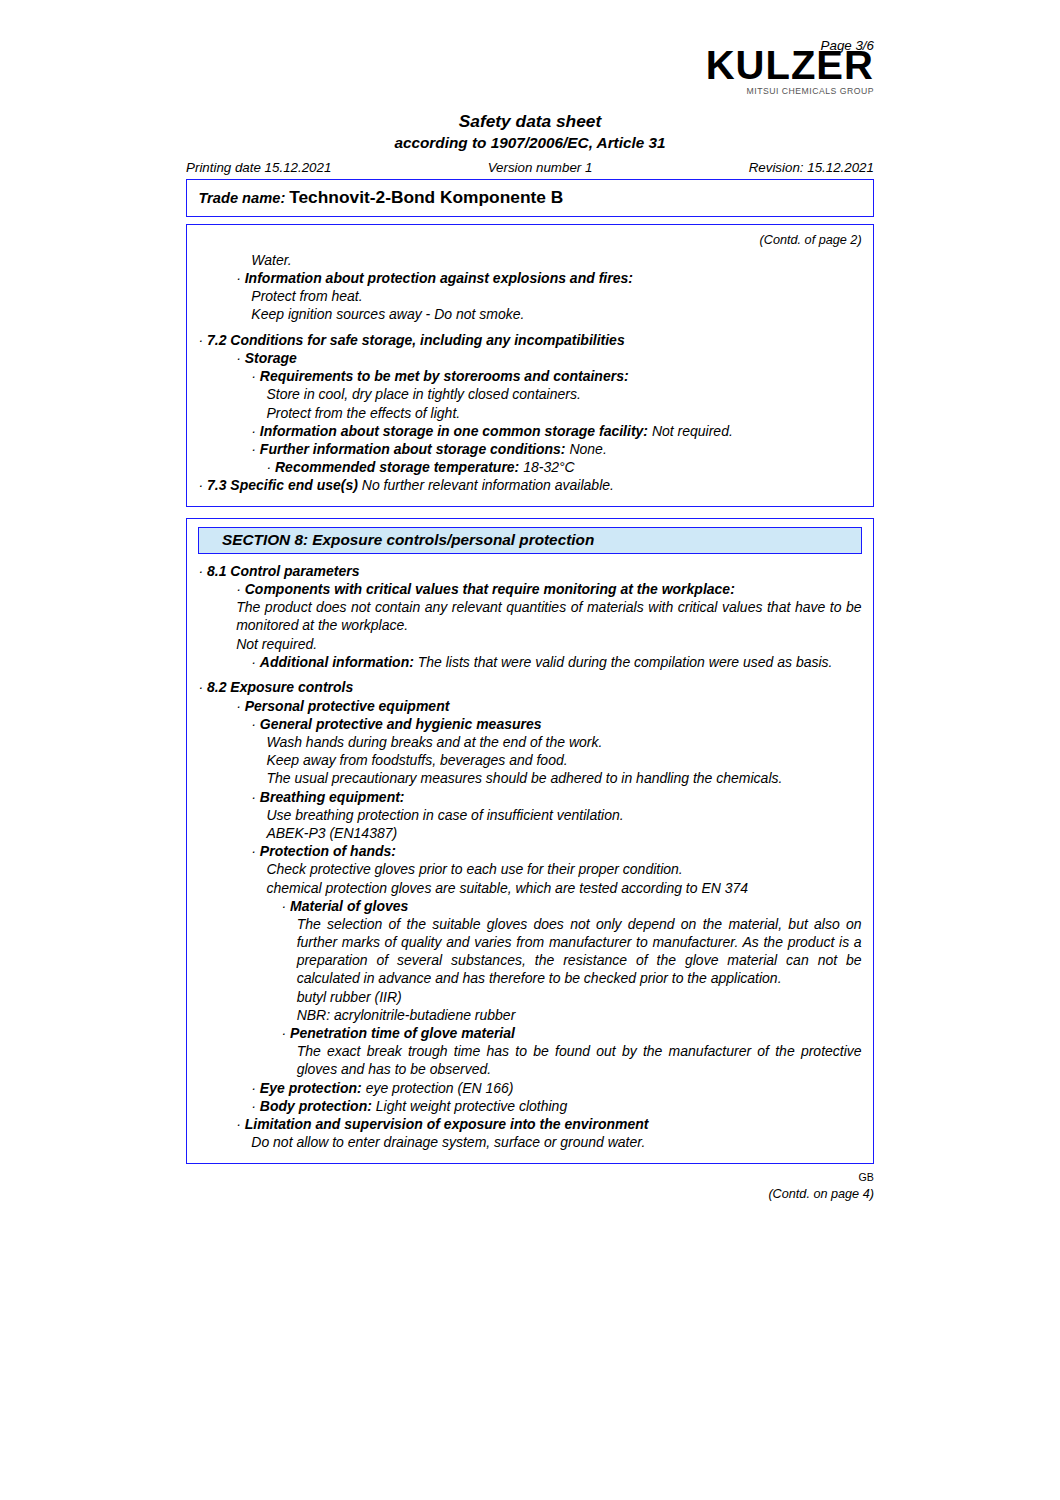Page 3/6
KULZER
MITSUI CHEMICALS GROUP
Safety data sheet
according to 1907/2006/EC, Article 31
Printing date 15.12.2021 Version number 1 Revision: 15.12.2021
Trade name: Technovit-2-Bond Komponente B
(Contd. of page 2)
Water.
· Information about protection against explosions and fires:
Protect from heat.
Keep ignition sources away - Do not smoke.
· 7.2 Conditions for safe storage, including any incompatibilities
· Storage
· Requirements to be met by storerooms and containers:
Store in cool, dry place in tightly closed containers.
Protect from the effects of light.
· Information about storage in one common storage facility: Not required.
· Further information about storage conditions: None.
· Recommended storage temperature: 18-32°C
· 7.3 Specific end use(s) No further relevant information available.
SECTION 8: Exposure controls/personal protection
· 8.1 Control parameters
· Components with critical values that require monitoring at the workplace:
The product does not contain any relevant quantities of materials with critical values that have to be monitored at the workplace.
Not required.
· Additional information: The lists that were valid during the compilation were used as basis.
· 8.2 Exposure controls
· Personal protective equipment
· General protective and hygienic measures
Wash hands during breaks and at the end of the work.
Keep away from foodstuffs, beverages and food.
The usual precautionary measures should be adhered to in handling the chemicals.
· Breathing equipment:
Use breathing protection in case of insufficient ventilation.
ABEK-P3 (EN14387)
· Protection of hands:
Check protective gloves prior to each use for their proper condition.
chemical protection gloves are suitable, which are tested according to EN 374
· Material of gloves
The selection of the suitable gloves does not only depend on the material, but also on further marks of quality and varies from manufacturer to manufacturer. As the product is a preparation of several substances, the resistance of the glove material can not be calculated in advance and has therefore to be checked prior to the application.
butyl rubber (IIR)
NBR: acrylonitrile-butadiene rubber
· Penetration time of glove material
The exact break trough time has to be found out by the manufacturer of the protective gloves and has to be observed.
· Eye protection: eye protection (EN 166)
· Body protection: Light weight protective clothing
· Limitation and supervision of exposure into the environment
Do not allow to enter drainage system, surface or ground water.
GB
(Contd. on page 4)